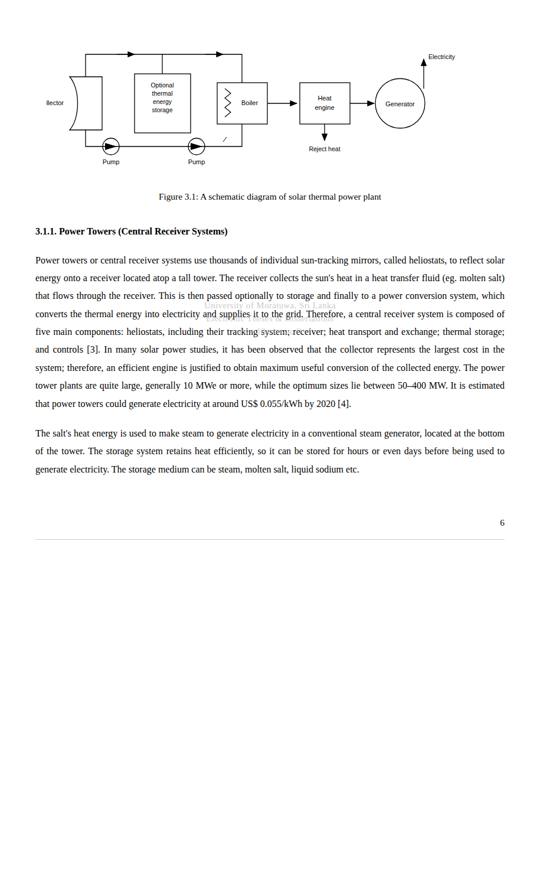Collector Optional thermal energy storage Boiler Heat engine Generator Electricity Reject heat Pump Pump
Figure 3.1: A schematic diagram of solar thermal power plant
3.1.1. Power Towers (Central Receiver Systems)
Power towers or central receiver systems use thousands of individual sun-tracking mirrors, called heliostats, to reflect solar energy onto a receiver located atop a tall tower. The receiver collects the sun's heat in a heat transfer fluid (eg. molten salt) that flows through the receiver. This is then passed optionally to storage and finally to a power conversion system, which converts the thermal energy into electricity and supplies it to the grid. Therefore, a central receiver system is composed of five main components: heliostats, including their tracking system; receiver; heat transport and exchange; thermal storage; and controls [3]. In many solar power studies, it has been observed that the collector represents the largest cost in the system; therefore, an efficient engine is justified to obtain maximum useful conversion of the collected energy. The power tower plants are quite large, generally 10 MWe or more, while the optimum sizes lie between 50–400 MW. It is estimated that power towers could generate electricity at around US$ 0.055/kWh by 2020 [4].
University of Moratuwa, Sri Lanka Electronic Theses & Dissertations www.lib.mrt.ac.lk
The salt's heat energy is used to make steam to generate electricity in a conventional steam generator, located at the bottom of the tower. The storage system retains heat efficiently, so it can be stored for hours or even days before being used to generate electricity. The storage medium can be steam, molten salt, liquid sodium etc.
6